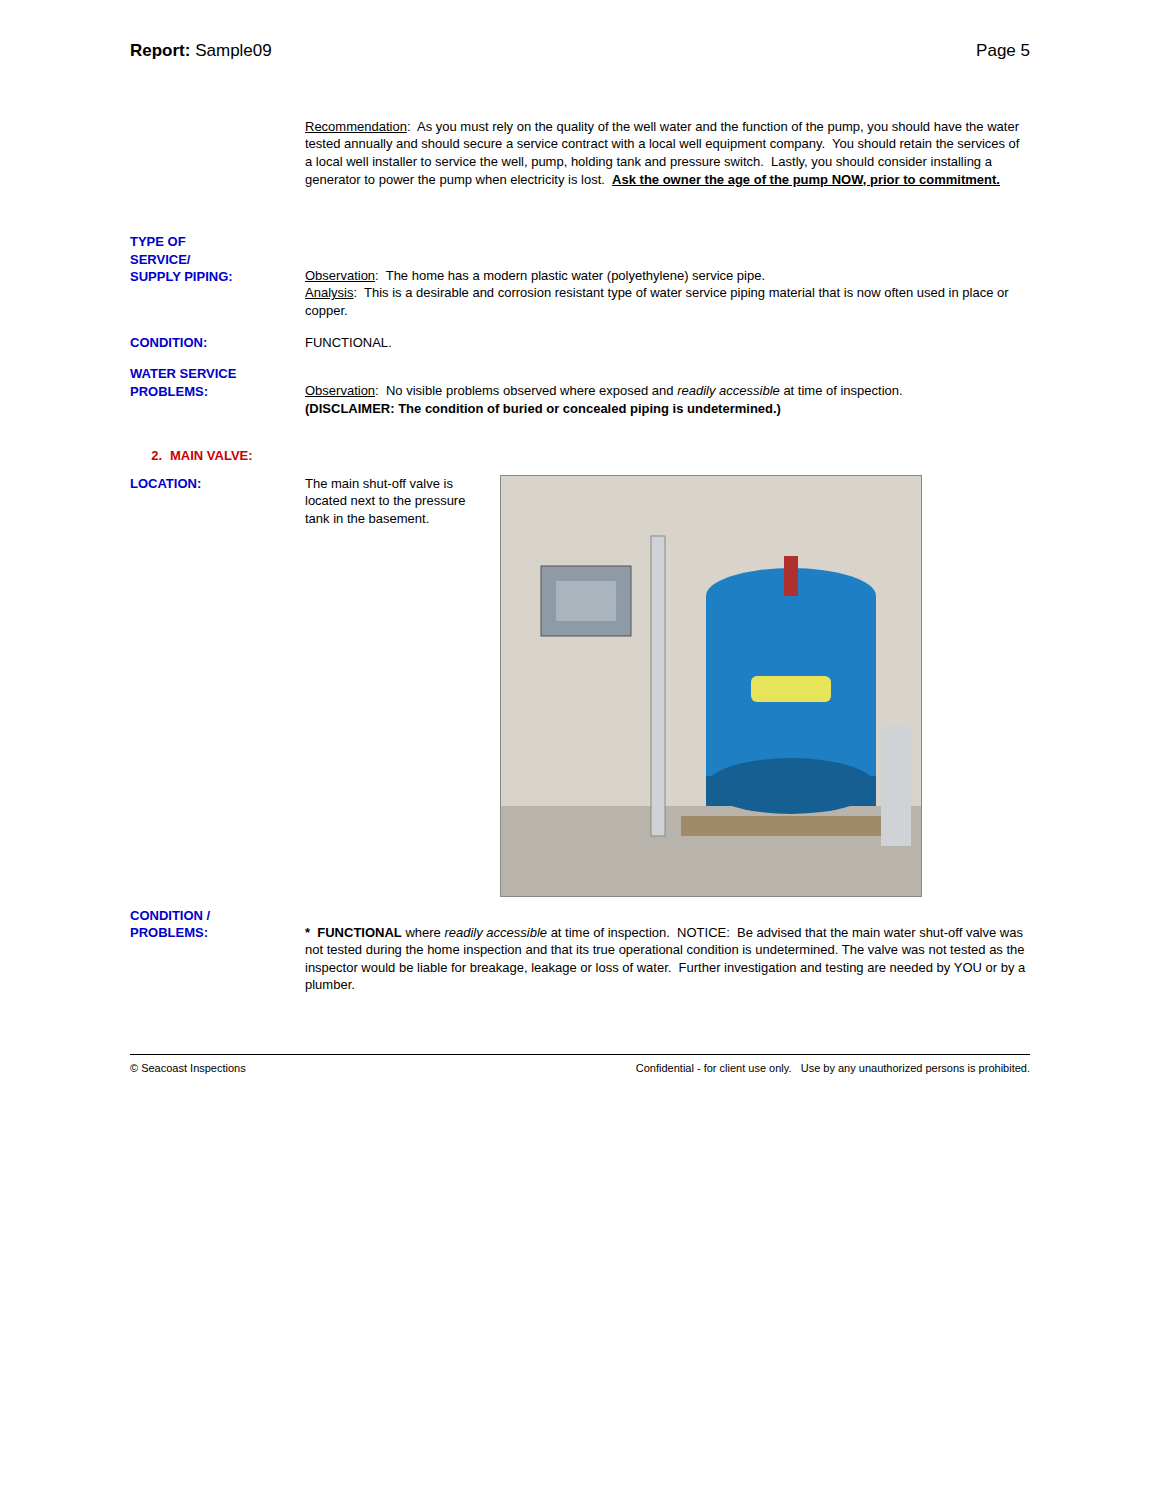Report: Sample09
Page 5
Recommendation: As you must rely on the quality of the well water and the function of the pump, you should have the water tested annually and should secure a service contract with a local well equipment company. You should retain the services of a local well installer to service the well, pump, holding tank and pressure switch. Lastly, you should consider installing a generator to power the pump when electricity is lost. Ask the owner the age of the pump NOW, prior to commitment.
TYPE OF
SERVICE/
SUPPLY PIPING:
Observation: The home has a modern plastic water (polyethylene) service pipe.
Analysis: This is a desirable and corrosion resistant type of water service piping material that is now often used in place or copper.
CONDITION:
FUNCTIONAL.
WATER SERVICE
PROBLEMS:
Observation: No visible problems observed where exposed and readily accessible at time of inspection.
(DISCLAIMER: The condition of buried or concealed piping is undetermined.)
2.
MAIN VALVE:
LOCATION:
The main shut-off valve is located next to the pressure tank in the basement.
CONDITION /
PROBLEMS:
* FUNCTIONAL where readily accessible at time of inspection. NOTICE: Be advised that the main water shut-off valve was not tested during the home inspection and that its true operational condition is undetermined. The valve was not tested as the inspector would be liable for breakage, leakage or loss of water. Further investigation and testing are needed by YOU or by a plumber.
© Seacoast Inspections
Confidential - for client use only. Use by any unauthorized persons is prohibited.